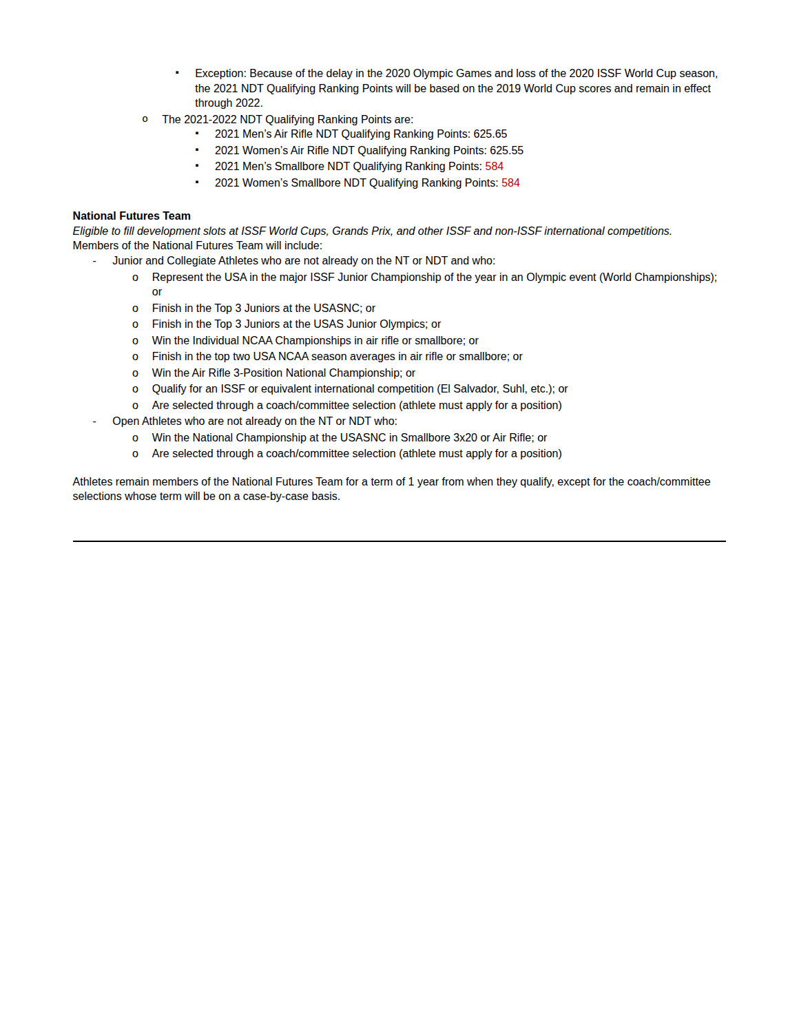Exception: Because of the delay in the 2020 Olympic Games and loss of the 2020 ISSF World Cup season, the 2021 NDT Qualifying Ranking Points will be based on the 2019 World Cup scores and remain in effect through 2022.
The 2021-2022 NDT Qualifying Ranking Points are:
2021 Men’s Air Rifle NDT Qualifying Ranking Points: 625.65
2021 Women’s Air Rifle NDT Qualifying Ranking Points: 625.55
2021 Men’s Smallbore NDT Qualifying Ranking Points: 584
2021 Women’s Smallbore NDT Qualifying Ranking Points: 584
National Futures Team
Eligible to fill development slots at ISSF World Cups, Grands Prix, and other ISSF and non-ISSF international competitions.
Members of the National Futures Team will include:
Junior and Collegiate Athletes who are not already on the NT or NDT and who:
Represent the USA in the major ISSF Junior Championship of the year in an Olympic event (World Championships); or
Finish in the Top 3 Juniors at the USASNC; or
Finish in the Top 3 Juniors at the USAS Junior Olympics; or
Win the Individual NCAA Championships in air rifle or smallbore; or
Finish in the top two USA NCAA season averages in air rifle or smallbore; or
Win the Air Rifle 3-Position National Championship; or
Qualify for an ISSF or equivalent international competition (El Salvador, Suhl, etc.); or
Are selected through a coach/committee selection (athlete must apply for a position)
Open Athletes who are not already on the NT or NDT who:
Win the National Championship at the USASNC in Smallbore 3x20 or Air Rifle; or
Are selected through a coach/committee selection (athlete must apply for a position)
Athletes remain members of the National Futures Team for a term of 1 year from when they qualify, except for the coach/committee selections whose term will be on a case-by-case basis.